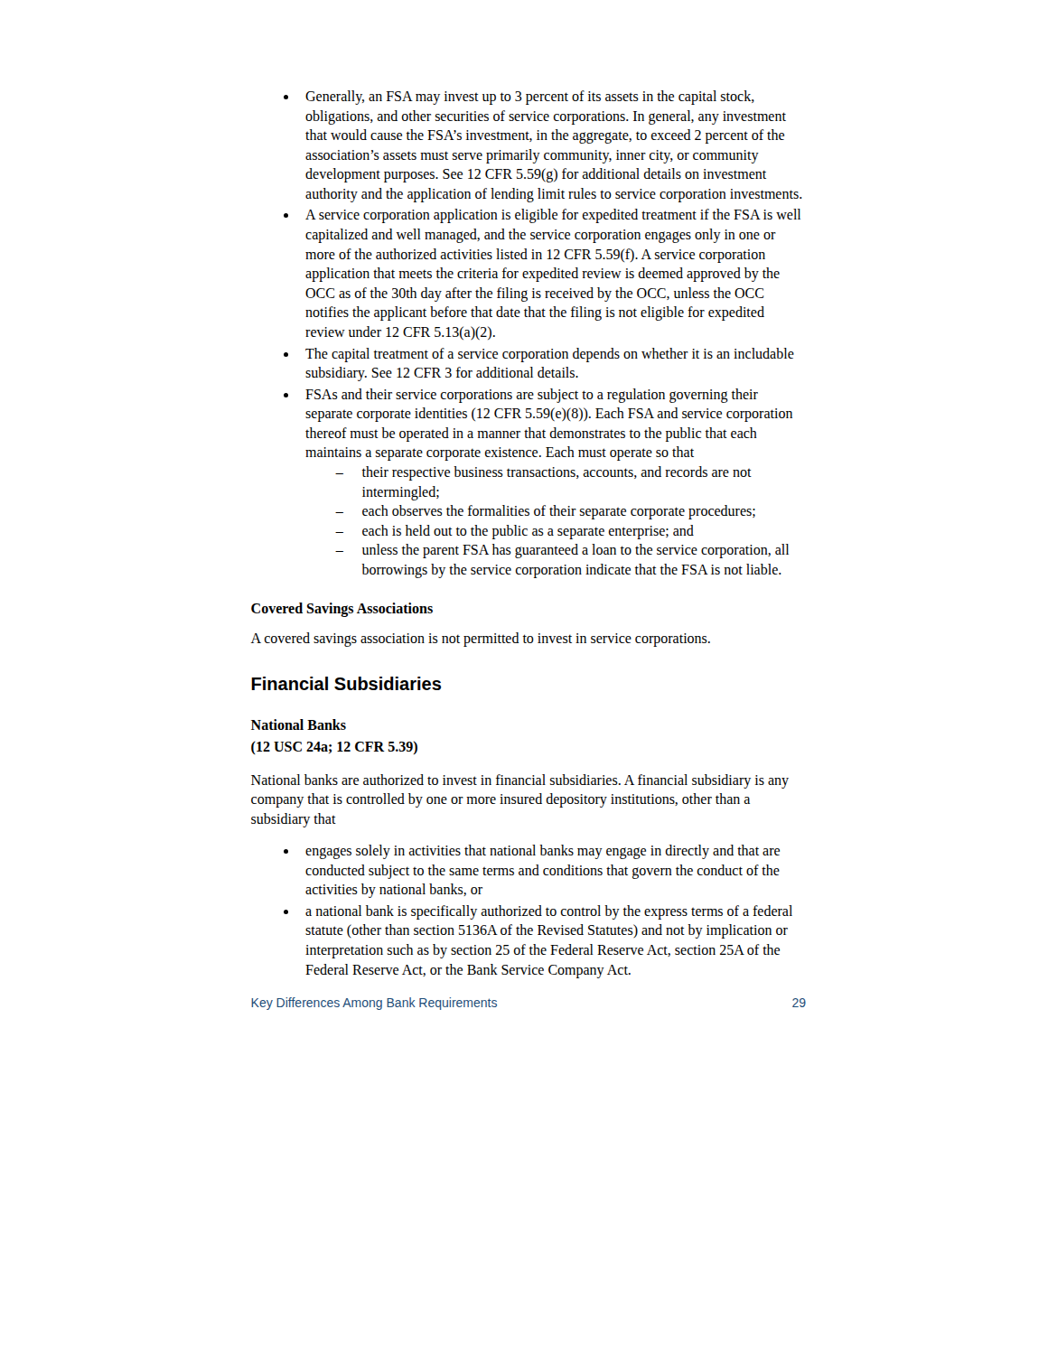Generally, an FSA may invest up to 3 percent of its assets in the capital stock, obligations, and other securities of service corporations. In general, any investment that would cause the FSA’s investment, in the aggregate, to exceed 2 percent of the association’s assets must serve primarily community, inner city, or community development purposes. See 12 CFR 5.59(g) for additional details on investment authority and the application of lending limit rules to service corporation investments.
A service corporation application is eligible for expedited treatment if the FSA is well capitalized and well managed, and the service corporation engages only in one or more of the authorized activities listed in 12 CFR 5.59(f). A service corporation application that meets the criteria for expedited review is deemed approved by the OCC as of the 30th day after the filing is received by the OCC, unless the OCC notifies the applicant before that date that the filing is not eligible for expedited review under 12 CFR 5.13(a)(2).
The capital treatment of a service corporation depends on whether it is an includable subsidiary. See 12 CFR 3 for additional details.
FSAs and their service corporations are subject to a regulation governing their separate corporate identities (12 CFR 5.59(e)(8)). Each FSA and service corporation thereof must be operated in a manner that demonstrates to the public that each maintains a separate corporate existence. Each must operate so that
their respective business transactions, accounts, and records are not intermingled;
each observes the formalities of their separate corporate procedures;
each is held out to the public as a separate enterprise; and
unless the parent FSA has guaranteed a loan to the service corporation, all borrowings by the service corporation indicate that the FSA is not liable.
Covered Savings Associations
A covered savings association is not permitted to invest in service corporations.
Financial Subsidiaries
National Banks
(12 USC 24a; 12 CFR 5.39)
National banks are authorized to invest in financial subsidiaries. A financial subsidiary is any company that is controlled by one or more insured depository institutions, other than a subsidiary that
engages solely in activities that national banks may engage in directly and that are conducted subject to the same terms and conditions that govern the conduct of the activities by national banks, or
a national bank is specifically authorized to control by the express terms of a federal statute (other than section 5136A of the Revised Statutes) and not by implication or interpretation such as by section 25 of the Federal Reserve Act, section 25A of the Federal Reserve Act, or the Bank Service Company Act.
Key Differences Among Bank Requirements 29